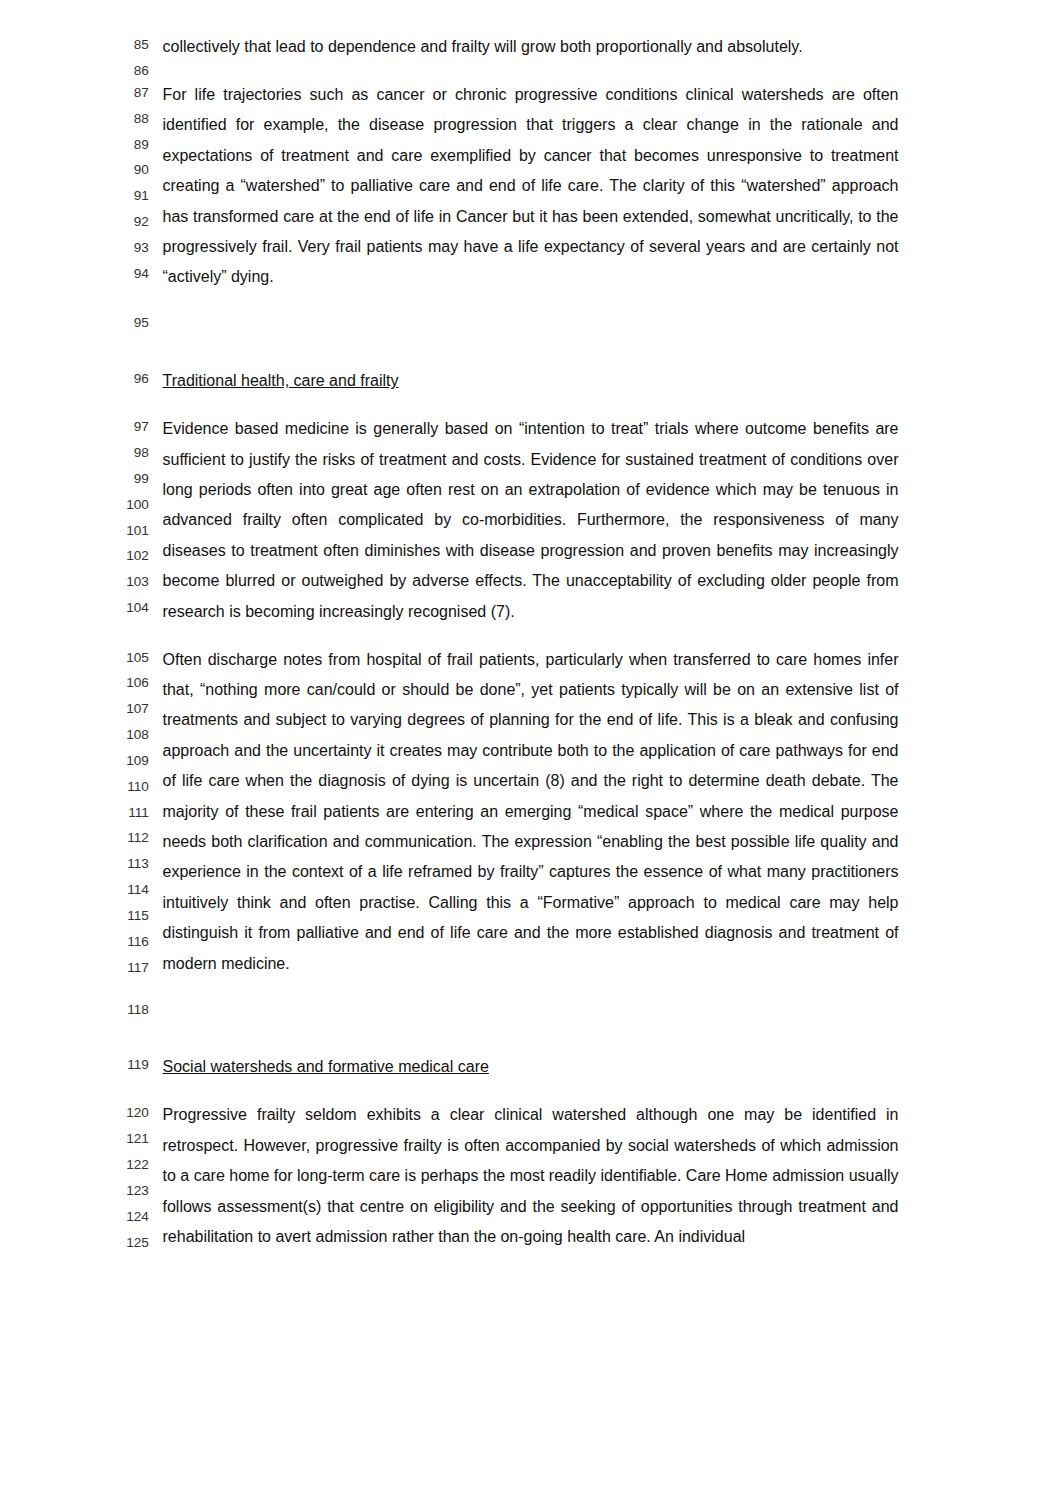85
86collectively that lead to dependence and frailty will grow both proportionally and absolutely.
87
88
89
90
91
92
93
94 For life trajectories such as cancer or chronic progressive conditions clinical watersheds are often identified for example, the disease progression that triggers a clear change in the rationale and expectations of treatment and care exemplified by cancer that becomes unresponsive to treatment creating a “watershed” to palliative care and end of life care. The clarity of this “watershed” approach has transformed care at the end of life in Cancer but it has been extended, somewhat uncritically, to the progressively frail. Very frail patients may have a life expectancy of several years and are certainly not “actively” dying.
95
96 Traditional health, care and frailty
97
98
99
100
101
102
103
104 Evidence based medicine is generally based on “intention to treat” trials where outcome benefits are sufficient to justify the risks of treatment and costs. Evidence for sustained treatment of conditions over long periods often into great age often rest on an extrapolation of evidence which may be tenuous in advanced frailty often complicated by co-morbidities. Furthermore, the responsiveness of many diseases to treatment often diminishes with disease progression and proven benefits may increasingly become blurred or outweighed by adverse effects. The unacceptability of excluding older people from research is becoming increasingly recognised (7).
105
106
107
108
109
110
111
112
113
114
115
116
117 Often discharge notes from hospital of frail patients, particularly when transferred to care homes infer that, “nothing more can/could or should be done”, yet patients typically will be on an extensive list of treatments and subject to varying degrees of planning for the end of life. This is a bleak and confusing approach and the uncertainty it creates may contribute both to the application of care pathways for end of life care when the diagnosis of dying is uncertain (8) and the right to determine death debate. The majority of these frail patients are entering an emerging “medical space” where the medical purpose needs both clarification and communication. The expression “enabling the best possible life quality and experience in the context of a life reframed by frailty” captures the essence of what many practitioners intuitively think and often practise. Calling this a “Formative” approach to medical care may help distinguish it from palliative and end of life care and the more established diagnosis and treatment of modern medicine.
118
119 Social watersheds and formative medical care
120
121
122
123
124
125 Progressive frailty seldom exhibits a clear clinical watershed although one may be identified in retrospect. However, progressive frailty is often accompanied by social watersheds of which admission to a care home for long-term care is perhaps the most readily identifiable. Care Home admission usually follows assessment(s) that centre on eligibility and the seeking of opportunities through treatment and rehabilitation to avert admission rather than the on-going health care. An individual